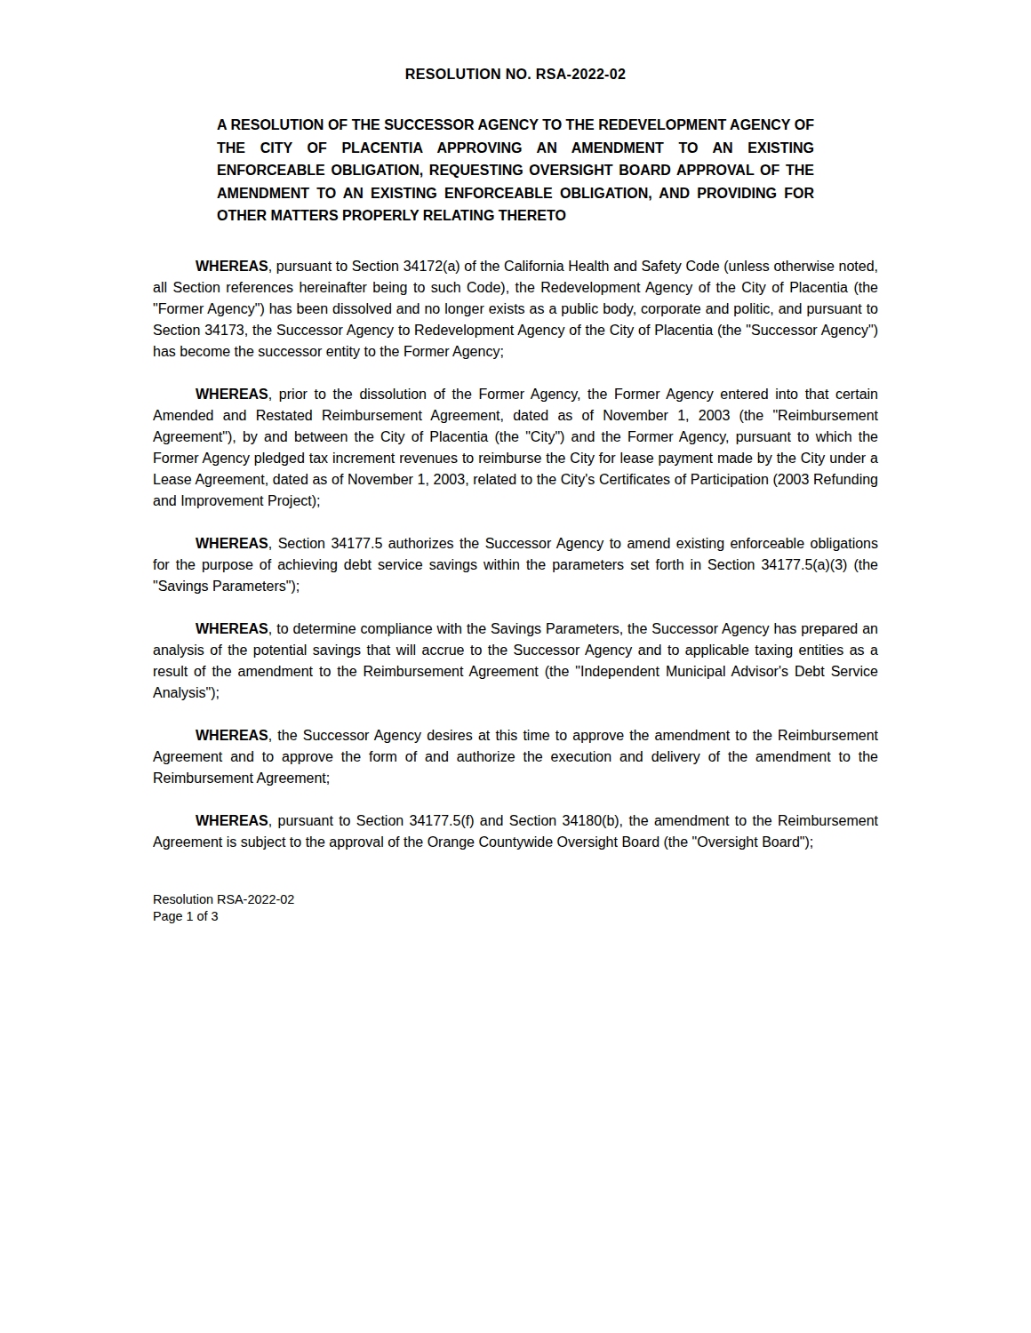RESOLUTION NO. RSA-2022-02
A RESOLUTION OF THE SUCCESSOR AGENCY TO THE REDEVELOPMENT AGENCY OF THE CITY OF PLACENTIA APPROVING AN AMENDMENT TO AN EXISTING ENFORCEABLE OBLIGATION, REQUESTING OVERSIGHT BOARD APPROVAL OF THE AMENDMENT TO AN EXISTING ENFORCEABLE OBLIGATION, AND PROVIDING FOR OTHER MATTERS PROPERLY RELATING THERETO
WHEREAS, pursuant to Section 34172(a) of the California Health and Safety Code (unless otherwise noted, all Section references hereinafter being to such Code), the Redevelopment Agency of the City of Placentia (the "Former Agency") has been dissolved and no longer exists as a public body, corporate and politic, and pursuant to Section 34173, the Successor Agency to Redevelopment Agency of the City of Placentia (the "Successor Agency") has become the successor entity to the Former Agency;
WHEREAS, prior to the dissolution of the Former Agency, the Former Agency entered into that certain Amended and Restated Reimbursement Agreement, dated as of November 1, 2003 (the "Reimbursement Agreement"), by and between the City of Placentia (the "City") and the Former Agency, pursuant to which the Former Agency pledged tax increment revenues to reimburse the City for lease payment made by the City under a Lease Agreement, dated as of November 1, 2003, related to the City's Certificates of Participation (2003 Refunding and Improvement Project);
WHEREAS, Section 34177.5 authorizes the Successor Agency to amend existing enforceable obligations for the purpose of achieving debt service savings within the parameters set forth in Section 34177.5(a)(3) (the "Savings Parameters");
WHEREAS, to determine compliance with the Savings Parameters, the Successor Agency has prepared an analysis of the potential savings that will accrue to the Successor Agency and to applicable taxing entities as a result of the amendment to the Reimbursement Agreement (the "Independent Municipal Advisor's Debt Service Analysis");
WHEREAS, the Successor Agency desires at this time to approve the amendment to the Reimbursement Agreement and to approve the form of and authorize the execution and delivery of the amendment to the Reimbursement Agreement;
WHEREAS, pursuant to Section 34177.5(f) and Section 34180(b), the amendment to the Reimbursement Agreement is subject to the approval of the Orange Countywide Oversight Board (the "Oversight Board");
Resolution RSA-2022-02
Page 1 of 3